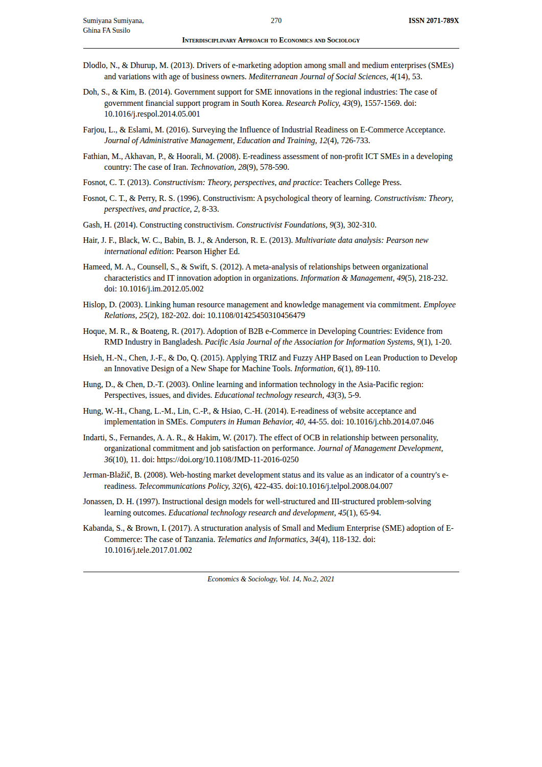Sumiyana Sumiyana,
Ghina FA Susilo
270
ISSN 2071-789X
Interdisciplinary Approach to Economics and Sociology
Dlodlo, N., & Dhurup, M. (2013). Drivers of e-marketing adoption among small and medium enterprises (SMEs) and variations with age of business owners. Mediterranean Journal of Social Sciences, 4(14), 53.
Doh, S., & Kim, B. (2014). Government support for SME innovations in the regional industries: The case of government financial support program in South Korea. Research Policy, 43(9), 1557-1569. doi: 10.1016/j.respol.2014.05.001
Farjou, L., & Eslami, M. (2016). Surveying the Influence of Industrial Readiness on E-Commerce Acceptance. Journal of Administrative Management, Education and Training, 12(4), 726-733.
Fathian, M., Akhavan, P., & Hoorali, M. (2008). E-readiness assessment of non-profit ICT SMEs in a developing country: The case of Iran. Technovation, 28(9), 578-590.
Fosnot, C. T. (2013). Constructivism: Theory, perspectives, and practice: Teachers College Press.
Fosnot, C. T., & Perry, R. S. (1996). Constructivism: A psychological theory of learning. Constructivism: Theory, perspectives, and practice, 2, 8-33.
Gash, H. (2014). Constructing constructivism. Constructivist Foundations, 9(3), 302-310.
Hair, J. F., Black, W. C., Babin, B. J., & Anderson, R. E. (2013). Multivariate data analysis: Pearson new international edition: Pearson Higher Ed.
Hameed, M. A., Counsell, S., & Swift, S. (2012). A meta-analysis of relationships between organizational characteristics and IT innovation adoption in organizations. Information & Management, 49(5), 218-232. doi: 10.1016/j.im.2012.05.002
Hislop, D. (2003). Linking human resource management and knowledge management via commitment. Employee Relations, 25(2), 182-202. doi: 10.1108/01425450310456479
Hoque, M. R., & Boateng, R. (2017). Adoption of B2B e-Commerce in Developing Countries: Evidence from RMD Industry in Bangladesh. Pacific Asia Journal of the Association for Information Systems, 9(1), 1-20.
Hsieh, H.-N., Chen, J.-F., & Do, Q. (2015). Applying TRIZ and Fuzzy AHP Based on Lean Production to Develop an Innovative Design of a New Shape for Machine Tools. Information, 6(1), 89-110.
Hung, D., & Chen, D.-T. (2003). Online learning and information technology in the Asia-Pacific region: Perspectives, issues, and divides. Educational technology research, 43(3), 5-9.
Hung, W.-H., Chang, L.-M., Lin, C.-P., & Hsiao, C.-H. (2014). E-readiness of website acceptance and implementation in SMEs. Computers in Human Behavior, 40, 44-55. doi: 10.1016/j.chb.2014.07.046
Indarti, S., Fernandes, A. A. R., & Hakim, W. (2017). The effect of OCB in relationship between personality, organizational commitment and job satisfaction on performance. Journal of Management Development, 36(10), 11. doi: https://doi.org/10.1108/JMD-11-2016-0250
Jerman-Blažič, B. (2008). Web-hosting market development status and its value as an indicator of a country's e-readiness. Telecommunications Policy, 32(6), 422-435. doi:10.1016/j.telpol.2008.04.007
Jonassen, D. H. (1997). Instructional design models for well-structured and III-structured problem-solving learning outcomes. Educational technology research and development, 45(1), 65-94.
Kabanda, S., & Brown, I. (2017). A structuration analysis of Small and Medium Enterprise (SME) adoption of E-Commerce: The case of Tanzania. Telematics and Informatics, 34(4), 118-132. doi: 10.1016/j.tele.2017.01.002
Economics & Sociology, Vol. 14, No.2, 2021